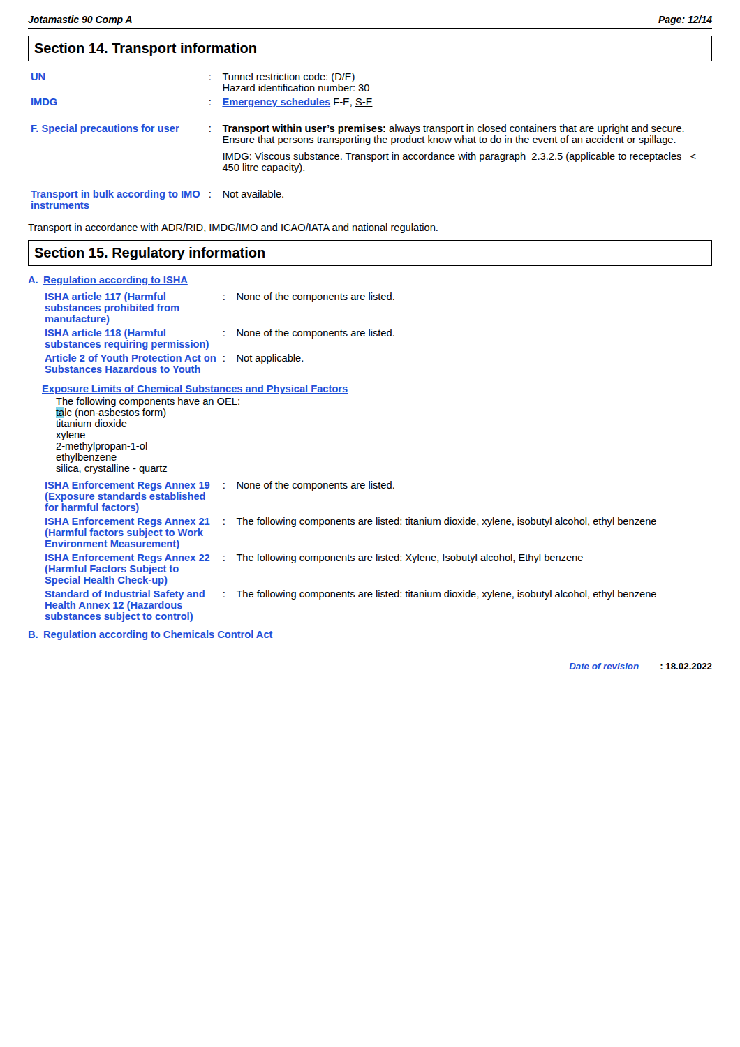Jotamastic 90 Comp A Page: 12/14
Section 14. Transport information
| UN | : | Tunnel restriction code: (D/E) Hazard identification number: 30 |
| IMDG | : | Emergency schedules F-E, S-E |
| F. Special precautions for user | : | Transport within user’s premises: always transport in closed containers that are upright and secure. Ensure that persons transporting the product know what to do in the event of an accident or spillage. IMDG: Viscous substance. Transport in accordance with paragraph 2.3.2.5 (applicable to receptacles < 450 litre capacity). |
| Transport in bulk according to IMO instruments | : | Not available. |
Transport in accordance with ADR/RID, IMDG/IMO and ICAO/IATA and national regulation.
Section 15. Regulatory information
A. Regulation according to ISHA
| ISHA article 117 (Harmful substances prohibited from manufacture) | : | None of the components are listed. |
| ISHA article 118 (Harmful substances requiring permission) | : | None of the components are listed. |
| Article 2 of Youth Protection Act on Substances Hazardous to Youth | : | Not applicable. |
Exposure Limits of Chemical Substances and Physical Factors
The following components have an OEL:
talc (non-asbestos form)
titanium dioxide
xylene
2-methylpropan-1-ol
ethylbenzene
silica, crystalline - quartz
| ISHA Enforcement Regs Annex 19 (Exposure standards established for harmful factors) | : | None of the components are listed. |
| ISHA Enforcement Regs Annex 21 (Harmful factors subject to Work Environment Measurement) | : | The following components are listed: titanium dioxide, xylene, isobutyl alcohol, ethyl benzene |
| ISHA Enforcement Regs Annex 22 (Harmful Factors Subject to Special Health Check-up) | : | The following components are listed: Xylene, Isobutyl alcohol, Ethyl benzene |
| Standard of Industrial Safety and Health Annex 12 (Hazardous substances subject to control) | : | The following components are listed: titanium dioxide, xylene, isobutyl alcohol, ethyl benzene |
B. Regulation according to Chemicals Control Act
Date of revision : 18.02.2022